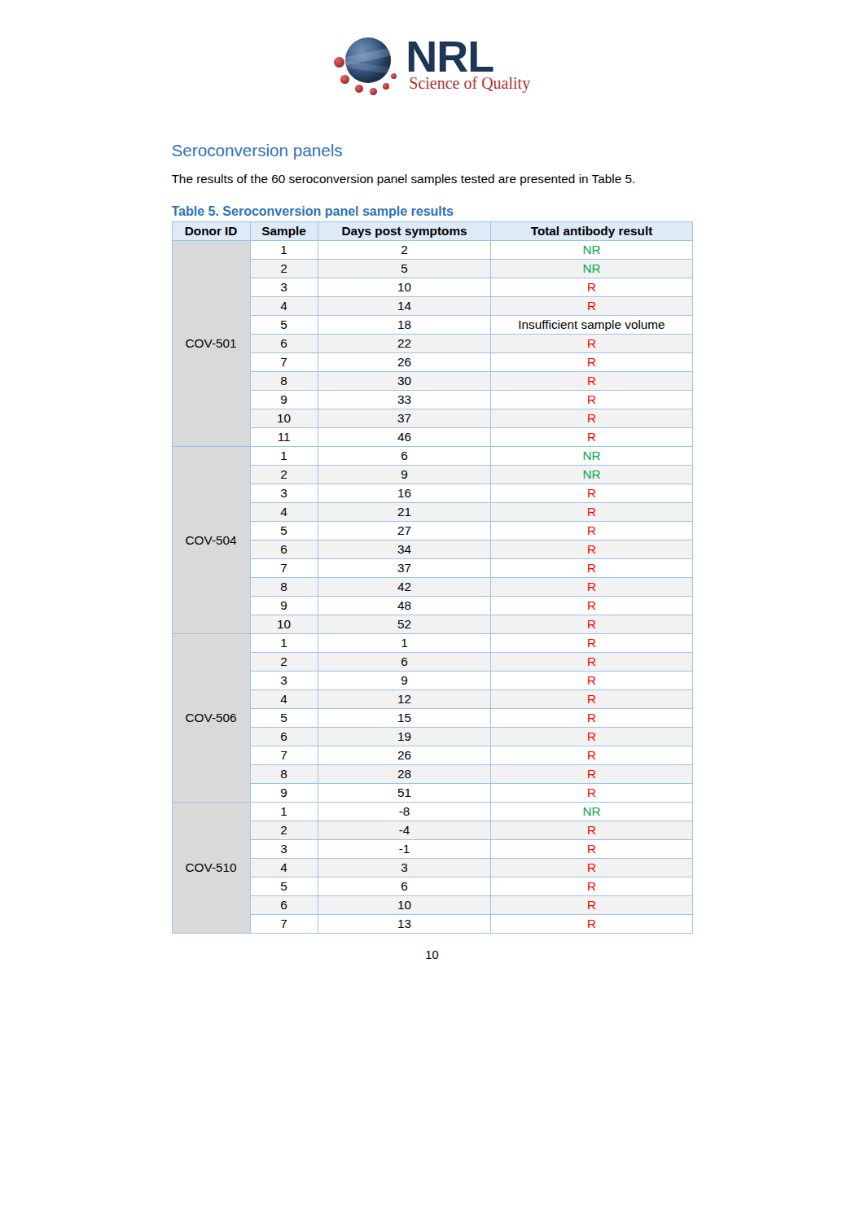NRL
Science of Quality
Seroconversion panels
The results of the 60 seroconversion panel samples tested are presented in Table 5.
Table 5. Seroconversion panel sample results
| Donor ID | Sample | Days post symptoms | Total antibody result |
| --- | --- | --- | --- |
| COV-501 | 1 | 2 | NR |
| 2 | 5 | NR |
| 3 | 10 | R |
| 4 | 14 | R |
| 5 | 18 | Insufficient sample volume |
| 6 | 22 | R |
| 7 | 26 | R |
| 8 | 30 | R |
| 9 | 33 | R |
| 10 | 37 | R |
| 11 | 46 | R |
| COV-504 | 1 | 6 | NR |
| 2 | 9 | NR |
| 3 | 16 | R |
| 4 | 21 | R |
| 5 | 27 | R |
| 6 | 34 | R |
| 7 | 37 | R |
| 8 | 42 | R |
| 9 | 48 | R |
| 10 | 52 | R |
| COV-506 | 1 | 1 | R |
| 2 | 6 | R |
| 3 | 9 | R |
| 4 | 12 | R |
| 5 | 15 | R |
| 6 | 19 | R |
| 7 | 26 | R |
| 8 | 28 | R |
| 9 | 51 | R |
| COV-510 | 1 | -8 | NR |
| 2 | -4 | R |
| 3 | -1 | R |
| 4 | 3 | R |
| 5 | 6 | R |
| 6 | 10 | R |
| 7 | 13 | R |
10